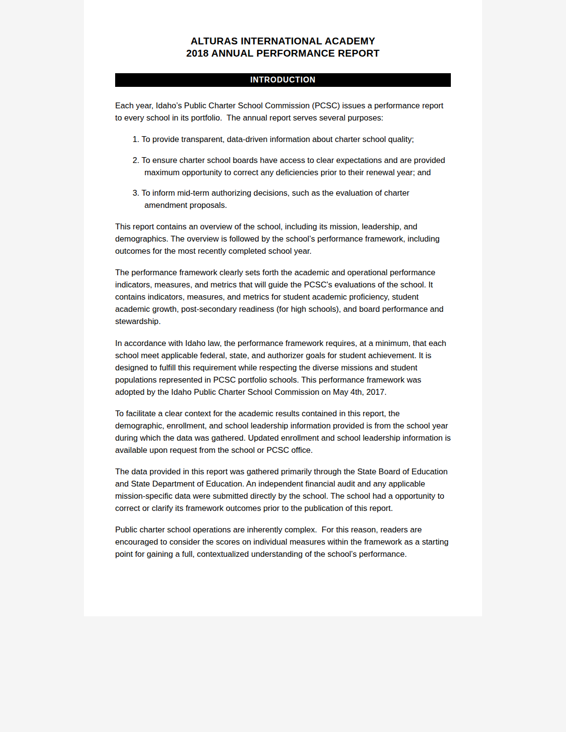Alturas International Academy
2018 Annual Performance Report
Introduction
Each year, Idaho’s Public Charter School Commission (PCSC) issues a performance report to every school in its portfolio. The annual report serves several purposes:
To provide transparent, data-driven information about charter school quality;
To ensure charter school boards have access to clear expectations and are provided maximum opportunity to correct any deficiencies prior to their renewal year; and
To inform mid-term authorizing decisions, such as the evaluation of charter amendment proposals.
This report contains an overview of the school, including its mission, leadership, and demographics. The overview is followed by the school’s performance framework, including outcomes for the most recently completed school year.
The performance framework clearly sets forth the academic and operational performance indicators, measures, and metrics that will guide the PCSC's evaluations of the school. It contains indicators, measures, and metrics for student academic proficiency, student academic growth, post-secondary readiness (for high schools), and board performance and stewardship.
In accordance with Idaho law, the performance framework requires, at a minimum, that each school meet applicable federal, state, and authorizer goals for student achievement. It is designed to fulfill this requirement while respecting the diverse missions and student populations represented in PCSC portfolio schools. This performance framework was adopted by the Idaho Public Charter School Commission on May 4th, 2017.
To facilitate a clear context for the academic results contained in this report, the demographic, enrollment, and school leadership information provided is from the school year during which the data was gathered. Updated enrollment and school leadership information is available upon request from the school or PCSC office.
The data provided in this report was gathered primarily through the State Board of Education and State Department of Education. An independent financial audit and any applicable mission-specific data were submitted directly by the school. The school had a opportunity to correct or clarify its framework outcomes prior to the publication of this report.
Public charter school operations are inherently complex. For this reason, readers are encouraged to consider the scores on individual measures within the framework as a starting point for gaining a full, contextualized understanding of the school’s performance.